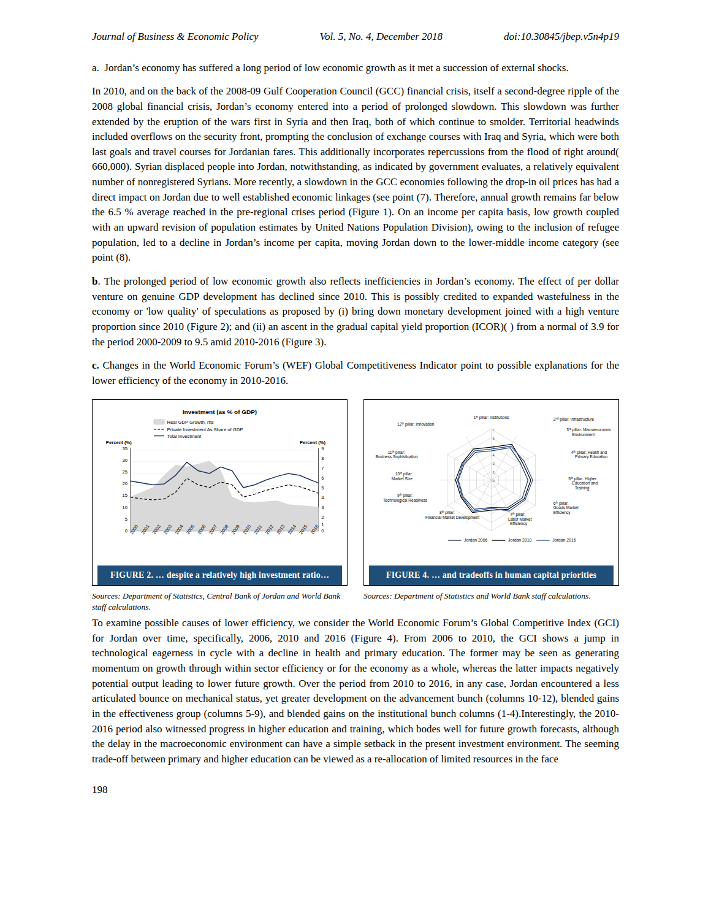Journal of Business & Economic Policy Vol. 5, No. 4, December 2018 doi:10.30845/jbep.v5n4p19
a. Jordan’s economy has suffered a long period of low economic growth as it met a succession of external shocks.
In 2010, and on the back of the 2008-09 Gulf Cooperation Council (GCC) financial crisis, itself a second-degree ripple of the 2008 global financial crisis, Jordan’s economy entered into a period of prolonged slowdown. This slowdown was further extended by the eruption of the wars first in Syria and then Iraq, both of which continue to smolder. Territorial headwinds included overflows on the security front, prompting the conclusion of exchange courses with Iraq and Syria, which were both last goals and travel courses for Jordanian fares. This additionally incorporates repercussions from the flood of right around( 660,000). Syrian displaced people into Jordan, notwithstanding, as indicated by government evaluates, a relatively equivalent number of nonregistered Syrians. More recently, a slowdown in the GCC economies following the drop-in oil prices has had a direct impact on Jordan due to well established economic linkages (see point (7). Therefore, annual growth remains far below the 6.5 % average reached in the pre-regional crises period (Figure 1). On an income per capita basis, low growth coupled with an upward revision of population estimates by United Nations Population Division), owing to the inclusion of refugee population, led to a decline in Jordan’s income per capita, moving Jordan down to the lower-middle income category (see point (8).
b. The prolonged period of low economic growth also reflects inefficiencies in Jordan’s economy. The effect of per dollar venture on genuine GDP development has declined since 2010. This is possibly credited to expanded wastefulness in the economy or 'low quality' of speculations as proposed by (i) bring down monetary development joined with a high venture proportion since 2010 (Figure 2); and (ii) an ascent in the gradual capital yield proportion (ICOR)( ) from a normal of 3.9 for the period 2000-2009 to 9.5 amid 2010-2016 (Figure 3).
c. Changes in the World Economic Forum’s (WEF) Global Competitiveness Indicator point to possible explanations for the lower efficiency of the economy in 2010-2016.
Investment (as % of GDP) Real GDP Growth, rhs Private Investment As Share of GDP Total Investment Percent (%) Percent (%) 35 30 25 20 15 10 5 0 9 8 7 6 5 4 3 2 1 0 2000 2001 2002 2003 2004 2005 2006 2007 2008 2009 2010 2011 2012 2013 2014 2015 2016
FIGURE 2. … despite a relatively high investment ratio…
Sources: Department of Statistics, Central Bank of Jordan and World Bank staff calculations.
7 6 5 4 3 2 0 1st pillar: Institutions 2nd pillar: Infrastructure 3rd pillar: Macroeconomic Environment 4th pillar: Health and Primary Education 5th pillar: Higher Education and Training 6th pillar: Goods Market Efficiency 7th pillar: Labor Market Efficiency 8th pillar: Financial Market Development 9th pillar: Technological Readiness 10th pillar: Market Size 11th pillar: Business Sophistication 12th pillar: Innovation Jordan 2006 Jordan 2010 Jordan 2016
FIGURE 4. … and tradeoffs in human capital priorities
Sources: Department of Statistics and World Bank staff calculations.
To examine possible causes of lower efficiency, we consider the World Economic Forum’s Global Competitive Index (GCI) for Jordan over time, specifically, 2006, 2010 and 2016 (Figure 4). From 2006 to 2010, the GCI shows a jump in technological eagerness in cycle with a decline in health and primary education. The former may be seen as generating momentum on growth through within sector efficiency or for the economy as a whole, whereas the latter impacts negatively potential output leading to lower future growth. Over the period from 2010 to 2016, in any case, Jordan encountered a less articulated bounce on mechanical status, yet greater development on the advancement bunch (columns 10-12), blended gains in the effectiveness group (columns 5-9), and blended gains on the institutional bunch columns (1-4).Interestingly, the 2010-2016 period also witnessed progress in higher education and training, which bodes well for future growth forecasts, although the delay in the macroeconomic environment can have a simple setback in the present investment environment. The seeming trade-off between primary and higher education can be viewed as a re-allocation of limited resources in the face
198